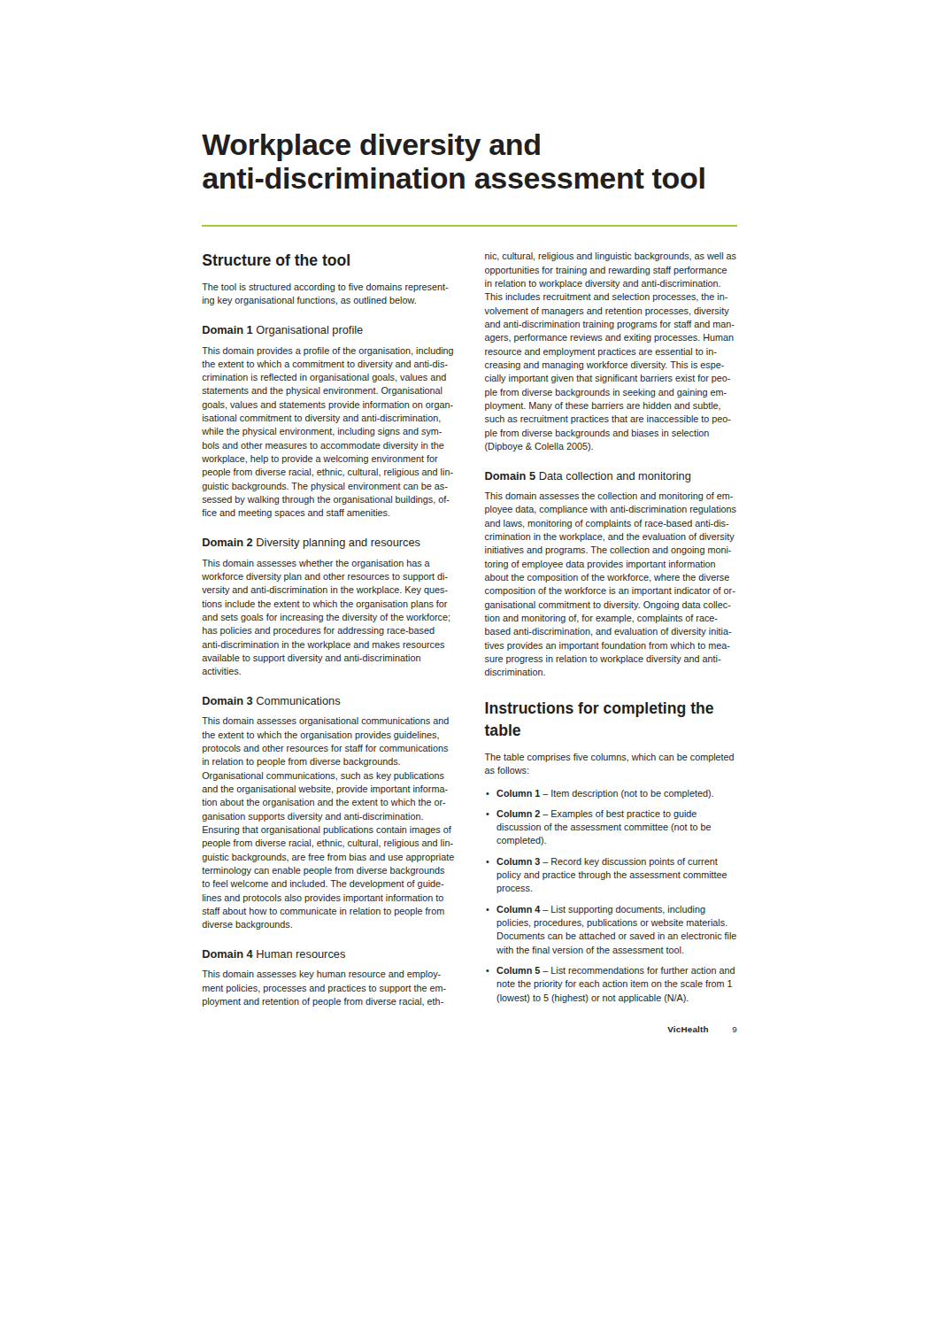Workplace diversity and
anti-discrimination assessment tool
Structure of the tool
The tool is structured according to five domains representing key organisational functions, as outlined below.
Domain 1 Organisational profile
This domain provides a profile of the organisation, including the extent to which a commitment to diversity and anti-discrimination is reflected in organisational goals, values and statements and the physical environment. Organisational goals, values and statements provide information on organisational commitment to diversity and anti-discrimination, while the physical environment, including signs and symbols and other measures to accommodate diversity in the workplace, help to provide a welcoming environment for people from diverse racial, ethnic, cultural, religious and linguistic backgrounds. The physical environment can be assessed by walking through the organisational buildings, office and meeting spaces and staff amenities.
Domain 2 Diversity planning and resources
This domain assesses whether the organisation has a workforce diversity plan and other resources to support diversity and anti-discrimination in the workplace. Key questions include the extent to which the organisation plans for and sets goals for increasing the diversity of the workforce; has policies and procedures for addressing race-based anti-discrimination in the workplace and makes resources available to support diversity and anti-discrimination activities.
Domain 3 Communications
This domain assesses organisational communications and the extent to which the organisation provides guidelines, protocols and other resources for staff for communications in relation to people from diverse backgrounds. Organisational communications, such as key publications and the organisational website, provide important information about the organisation and the extent to which the organisation supports diversity and anti-discrimination. Ensuring that organisational publications contain images of people from diverse racial, ethnic, cultural, religious and linguistic backgrounds, are free from bias and use appropriate terminology can enable people from diverse backgrounds to feel welcome and included. The development of guidelines and protocols also provides important information to staff about how to communicate in relation to people from diverse backgrounds.
Domain 4 Human resources
This domain assesses key human resource and employment policies, processes and practices to support the employment and retention of people from diverse racial, ethnic, cultural, religious and linguistic backgrounds, as well as opportunities for training and rewarding staff performance in relation to workplace diversity and anti-discrimination. This includes recruitment and selection processes, the involvement of managers and retention processes, diversity and anti-discrimination training programs for staff and managers, performance reviews and exiting processes. Human resource and employment practices are essential to increasing and managing workforce diversity. This is especially important given that significant barriers exist for people from diverse backgrounds in seeking and gaining employment. Many of these barriers are hidden and subtle, such as recruitment practices that are inaccessible to people from diverse backgrounds and biases in selection (Dipboye & Colella 2005).
Domain 5 Data collection and monitoring
This domain assesses the collection and monitoring of employee data, compliance with anti-discrimination regulations and laws, monitoring of complaints of race-based anti-discrimination in the workplace, and the evaluation of diversity initiatives and programs. The collection and ongoing monitoring of employee data provides important information about the composition of the workforce, where the diverse composition of the workforce is an important indicator of organisational commitment to diversity. Ongoing data collection and monitoring of, for example, complaints of race-based anti-discrimination, and evaluation of diversity initiatives provides an important foundation from which to measure progress in relation to workplace diversity and anti-discrimination.
Instructions for completing the table
The table comprises five columns, which can be completed as follows:
Column 1 – Item description (not to be completed).
Column 2 – Examples of best practice to guide discussion of the assessment committee (not to be completed).
Column 3 – Record key discussion points of current policy and practice through the assessment committee process.
Column 4 – List supporting documents, including policies, procedures, publications or website materials. Documents can be attached or saved in an electronic file with the final version of the assessment tool.
Column 5 – List recommendations for further action and note the priority for each action item on the scale from 1 (lowest) to 5 (highest) or not applicable (N/A).
VicHealth 9